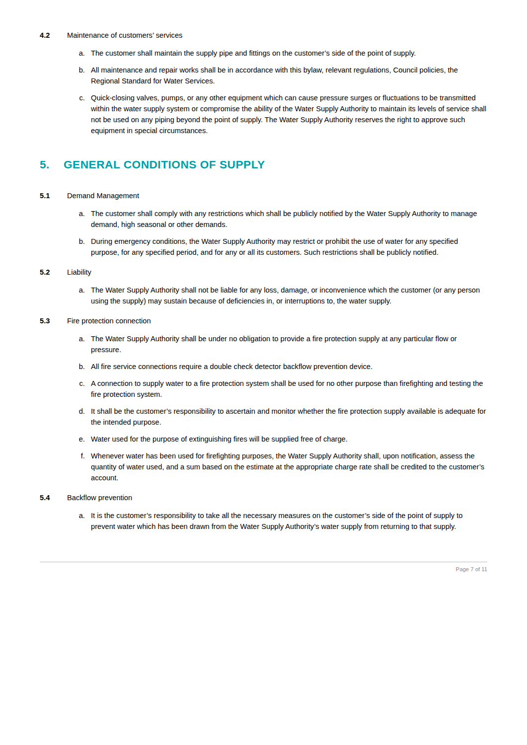4.2
Maintenance of customers’ services
The customer shall maintain the supply pipe and fittings on the customer’s side of the point of supply.
All maintenance and repair works shall be in accordance with this bylaw, relevant regulations, Council policies, the Regional Standard for Water Services.
Quick-closing valves, pumps, or any other equipment which can cause pressure surges or fluctuations to be transmitted within the water supply system or compromise the ability of the Water Supply Authority to maintain its levels of service shall not be used on any piping beyond the point of supply. The Water Supply Authority reserves the right to approve such equipment in special circumstances.
5. GENERAL CONDITIONS OF SUPPLY
5.1
Demand Management
The customer shall comply with any restrictions which shall be publicly notified by the Water Supply Authority to manage demand, high seasonal or other demands.
During emergency conditions, the Water Supply Authority may restrict or prohibit the use of water for any specified purpose, for any specified period, and for any or all its customers. Such restrictions shall be publicly notified.
5.2
Liability
The Water Supply Authority shall not be liable for any loss, damage, or inconvenience which the customer (or any person using the supply) may sustain because of deficiencies in, or interruptions to, the water supply.
5.3
Fire protection connection
The Water Supply Authority shall be under no obligation to provide a fire protection supply at any particular flow or pressure.
All fire service connections require a double check detector backflow prevention device.
A connection to supply water to a fire protection system shall be used for no other purpose than firefighting and testing the fire protection system.
It shall be the customer’s responsibility to ascertain and monitor whether the fire protection supply available is adequate for the intended purpose.
Water used for the purpose of extinguishing fires will be supplied free of charge.
Whenever water has been used for firefighting purposes, the Water Supply Authority shall, upon notification, assess the quantity of water used, and a sum based on the estimate at the appropriate charge rate shall be credited to the customer’s account.
5.4
Backflow prevention
It is the customer’s responsibility to take all the necessary measures on the customer’s side of the point of supply to prevent water which has been drawn from the Water Supply Authority’s water supply from returning to that supply.
Page 7 of 11